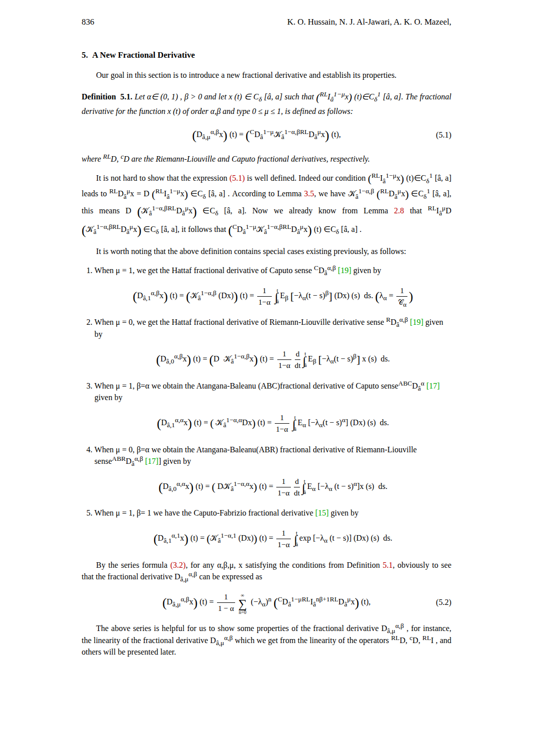836 K. O. Hussain, N. J. Al-Jawari, A. K. O. Mazeel,
5. A New Fractional Derivative
Our goal in this section is to introduce a new fractional derivative and establish its properties.
Definition 5.1. Let α∈ (0, 1) , β > 0 and let x (t) ∈ Cδ [â, a] such that (RLIâ1−μx) (t)∈Cδ1 [â, a]. The fractional derivative for the function x (t) of order α,β and type 0 ≤ μ ≤ 1, is defined as follows:
(Dâ,μα,βx) (t) = (CDâ1−μ𝒦â1−α,βRLDâμx) (t), (5.1)
where RLD, cD are the Riemann-Liouville and Caputo fractional derivatives, respectively.
It is not hard to show that the expression (5.1) is well defined. Indeed our condition (RLIâ1−μx) (t)∈Cδ1 [â, a] leads to RLDâμx = D (RLIâ1−μx) ∈Cδ [â, a] . According to Lemma 3.5, we have 𝒦â1−α,β (RLDâμx) ∈Cδ1 [â, a], this means D (𝒦â1−α,βRLDâμx) ∈Cδ [â, a]. Now we already know from Lemma 2.8 that RLIâμD (𝒦â1−α,βRLDâμx) ∈Cδ [â, a], it follows that (CDâ1−μ𝒦â1−α,βRLDâμx) (t) ∈Cδ [â, a] .
It is worth noting that the above definition contains special cases existing previously, as follows:
When μ = 1, we get the Hattaf fractional derivative of Caputo sense CDâα,β [19] given by
(Dâ,1α,βx) (t) = (𝒦â1−α,β (Dx)) (t) = 11−α ∫ât Eβ [−λα(t − s)β] (Dx) (s) ds. (λα = 1 𝒞α)
When μ = 0, we get the Hattaf fractional derivative of Riemann-Liouville derivative sense RDâα,β [19] given by
(Dâ,0α,βx) (t) = (D 𝒦â1−α,βx) (t) = 11−α ddt ∫ât Eβ [−λα(t − s)β] x (s) ds.
When μ = 1, β=α we obtain the Atangana-Baleanu (ABC)fractional derivative of Caputo senseABCDâα [17] given by
(Dâ,1α,αx) (t) = ( 𝒦â1−α,αDx) (t) = 11−α ∫ât Eα [−λα(t − s)α] (Dx) (s) ds.
When μ = 0, β=α we obtain the Atangana-Baleanu(ABR) fractional derivative of Riemann-Liouville senseABRDâα,β [17]] given by
(Dâ,0α,αx) (t) = ( D𝒦â1−α,αx) (t) = 11−α ddt ∫ât Eα [−λα (t − s)α]x (s) ds.
When μ = 1, β= 1 we have the Caputo-Fabrizio fractional derivative [15] given by
(Dâ,1α,1x) (t) = (𝒦â1−α,1 (Dx)) (t) = 11−α ∫ât exp [−λα (t − s)] (Dx) (s) ds.
By the series formula (3.2), for any α,β,μ, x satisfying the conditions from Definition 5.1, obviously to see that the fractional derivative Dâ,μα,β can be expressed as
(Dâ,μα,βx) (t) = 11 − α ∑∞n=0 (−λα)n (CDâ1−μRLIânβ+1RLDâμx) (t), (5.2)
The above series is helpful for us to show some properties of the fractional derivative Dâ,μα,β , for instance, the linearity of the fractional derivative Dâ,μα,β which we get from the linearity of the operators RLD, cD, RLI , and others will be presented later.